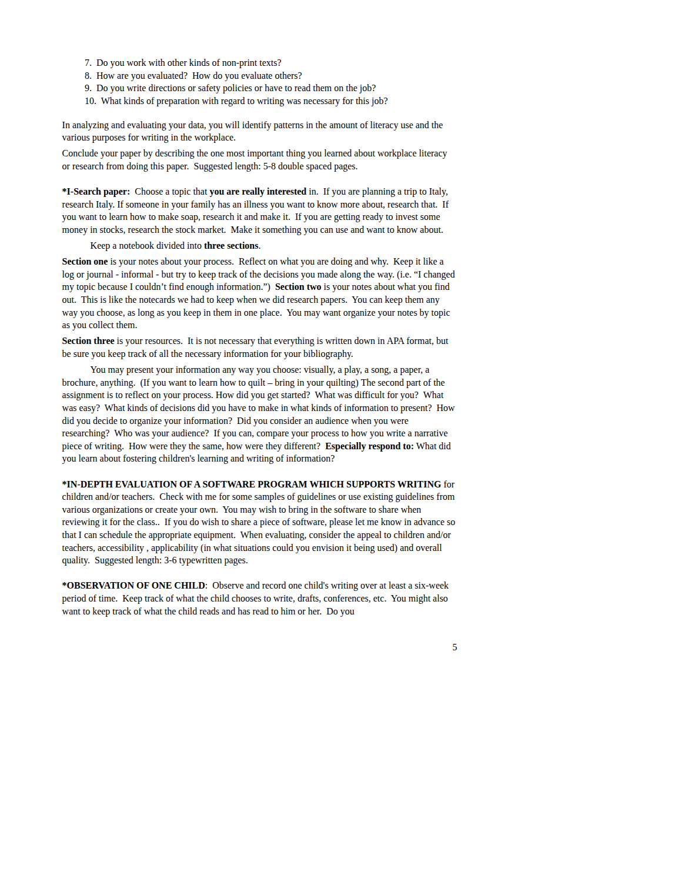7. Do you work with other kinds of non-print texts?
8. How are you evaluated? How do you evaluate others?
9. Do you write directions or safety policies or have to read them on the job?
10. What kinds of preparation with regard to writing was necessary for this job?
In analyzing and evaluating your data, you will identify patterns in the amount of literacy use and the various purposes for writing in the workplace.
Conclude your paper by describing the one most important thing you learned about workplace literacy or research from doing this paper. Suggested length: 5-8 double spaced pages.
*I-Search paper: Choose a topic that you are really interested in. If you are planning a trip to Italy, research Italy. If someone in your family has an illness you want to know more about, research that. If you want to learn how to make soap, research it and make it. If you are getting ready to invest some money in stocks, research the stock market. Make it something you can use and want to know about.
Keep a notebook divided into three sections.
Section one is your notes about your process. Reflect on what you are doing and why. Keep it like a log or journal - informal - but try to keep track of the decisions you made along the way. (i.e. “I changed my topic because I couldn’t find enough information.”) Section two is your notes about what you find out. This is like the notecards we had to keep when we did research papers. You can keep them any way you choose, as long as you keep in them in one place. You may want organize your notes by topic as you collect them.
Section three is your resources. It is not necessary that everything is written down in APA format, but be sure you keep track of all the necessary information for your bibliography.
You may present your information any way you choose: visually, a play, a song, a paper, a brochure, anything. (If you want to learn how to quilt – bring in your quilting) The second part of the assignment is to reflect on your process. How did you get started? What was difficult for you? What was easy? What kinds of decisions did you have to make in what kinds of information to present? How did you decide to organize your information? Did you consider an audience when you were researching? Who was your audience? If you can, compare your process to how you write a narrative piece of writing. How were they the same, how were they different? Especially respond to: What did you learn about fostering children's learning and writing of information?
*IN-DEPTH EVALUATION OF A SOFTWARE PROGRAM WHICH SUPPORTS WRITING for children and/or teachers. Check with me for some samples of guidelines or use existing guidelines from various organizations or create your own. You may wish to bring in the software to share when reviewing it for the class.. If you do wish to share a piece of software, please let me know in advance so that I can schedule the appropriate equipment. When evaluating, consider the appeal to children and/or teachers, accessibility , applicability (in what situations could you envision it being used) and overall quality. Suggested length: 3-6 typewritten pages.
*OBSERVATION OF ONE CHILD: Observe and record one child's writing over at least a six-week period of time. Keep track of what the child chooses to write, drafts, conferences, etc. You might also want to keep track of what the child reads and has read to him or her. Do you
5